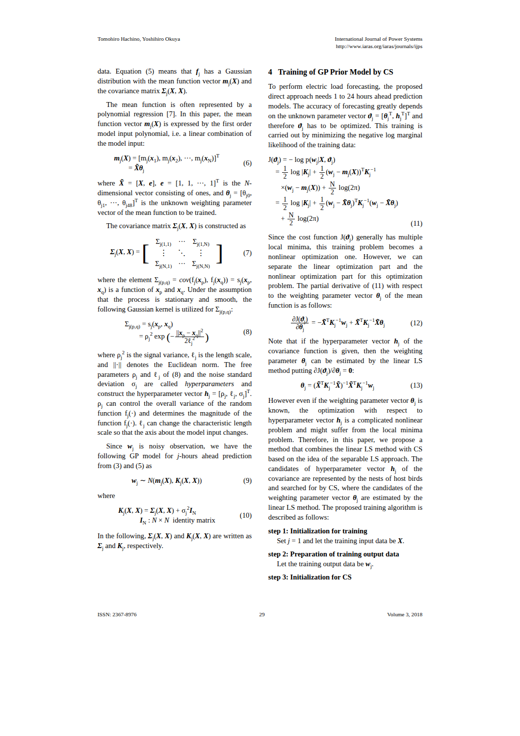Tomohiro Hachino, Yoshihiro Okuya
International Journal of Power Systems
http://www.iaras.org/iaras/journals/ijps
data. Equation (5) means that fj has a Gaussian distribution with the mean function vector mj(X) and the covariance matrix Σj(X, X).
The mean function is often represented by a polynomial regression [7]. In this paper, the mean function vector mj(X) is expressed by the first order model input polynomial, i.e. a linear combination of the model input:
mj(X) = [mj(x1), mj(x2), ···, mj(xN)]T = X̃θj
(6)
where X̃ = [X, e], e = [1, 1, ···, 1]T is the N-dimensional vector consisting of ones, and θj = [θj0, θj1, ···, θj48]T is the unknown weighting parameter vector of the mean function to be trained.
The covariance matrix Σj(X, X) is constructed as
Σj(X, X) = [
| Σ j(1,1) | ··· | Σ j(1,N) |
| ⋮ | ⋱ | ⋮ |
| Σ j(N,1) | ··· | Σ j(N,N) |
]
(7)
where the element Σj(p,q) = cov(fj(xp), fj(xq)) = sj(xp, xq) is a function of xp and xq. Under the assumption that the process is stationary and smooth, the following Gaussian kernel is utilized for Σj(p,q):
Σj(p,q) = sj(xp, xq) = ρj2 exp (−||xp − xq||22ℓj2)
(8)
where ρj2 is the signal variance, ℓj is the length scale, and ||·|| denotes the Euclidean norm. The free parameters ρj and ℓj of (8) and the noise standard deviation σj are called hyperparameters and construct the hyperparameter vector hj = [ρj, ℓj, σj]T. ρj can control the overall variance of the random function fj(·) and determines the magnitude of the function fj(·). ℓj can change the characteristic length scale so that the axis about the model input changes.
Since wj is noisy observation, we have the following GP model for j-hours ahead prediction from (3) and (5) as
wj ∼ N(mj(X), Kj(X, X))
(9)
where
Kj(X, X) = Σj(X, X) + σj2IN IN : N × N identity matrix
(10)
In the following, Σj(X, X) and Kj(X, X) are written as Σj and Kj, respectively.
4 Training of GP Prior Model by CS
To perform electric load forecasting, the proposed direct approach needs 1 to 24 hours ahead prediction models. The accuracy of forecasting greatly depends on the unknown parameter vector ϑj = [θjT, hjT]T and therefore ϑj has to be optimized. This training is carried out by minimizing the negative log marginal likelihood of the training data:
J(ϑj) = − log p(wj|X, ϑj) = 12 log |Kj| + 12(wj − mj(X))TKj−1 ×(wj − mj(X)) + N 2 log(2π) = 12 log |Kj| + 12(wj − X̃θj)TKj−1(wj − X̃θj) + N 2 log(2π)
(11)
Since the cost function J(ϑj) generally has multiple local minima, this training problem becomes a nonlinear optimization one. However, we can separate the linear optimization part and the nonlinear optimization part for this optimization problem. The partial derivative of (11) with respect to the weighting parameter vector θj of the mean function is as follows:
∂J(ϑj)∂θj = −X̃TKj−1wj + X̃TKj−1X̃θj
(12)
Note that if the hyperparameter vector hj of the covariance function is given, then the weighting parameter θj can be estimated by the linear LS method putting ∂J(ϑj)/∂θj = 0:
θj = (X̃TKj−1X̃)−1X̃TKj−1wj
(13)
However even if the weighting parameter vector θj is known, the optimization with respect to hyperparameter vector hj is a complicated nonlinear problem and might suffer from the local minima problem. Therefore, in this paper, we propose a method that combines the linear LS method with CS based on the idea of the separable LS approach. The candidates of hyperparameter vector hj of the covariance are represented by the nests of host birds and searched for by CS, where the candidates of the weighting parameter vector θj are estimated by the linear LS method. The proposed training algorithm is described as follows:
step 1: Initialization for training
Set j = 1 and let the training input data be X.
step 2: Preparation of training output data
Let the training output data be wj.
step 3: Initialization for CS
ISSN: 2367-8976
29
Volume 3, 2018